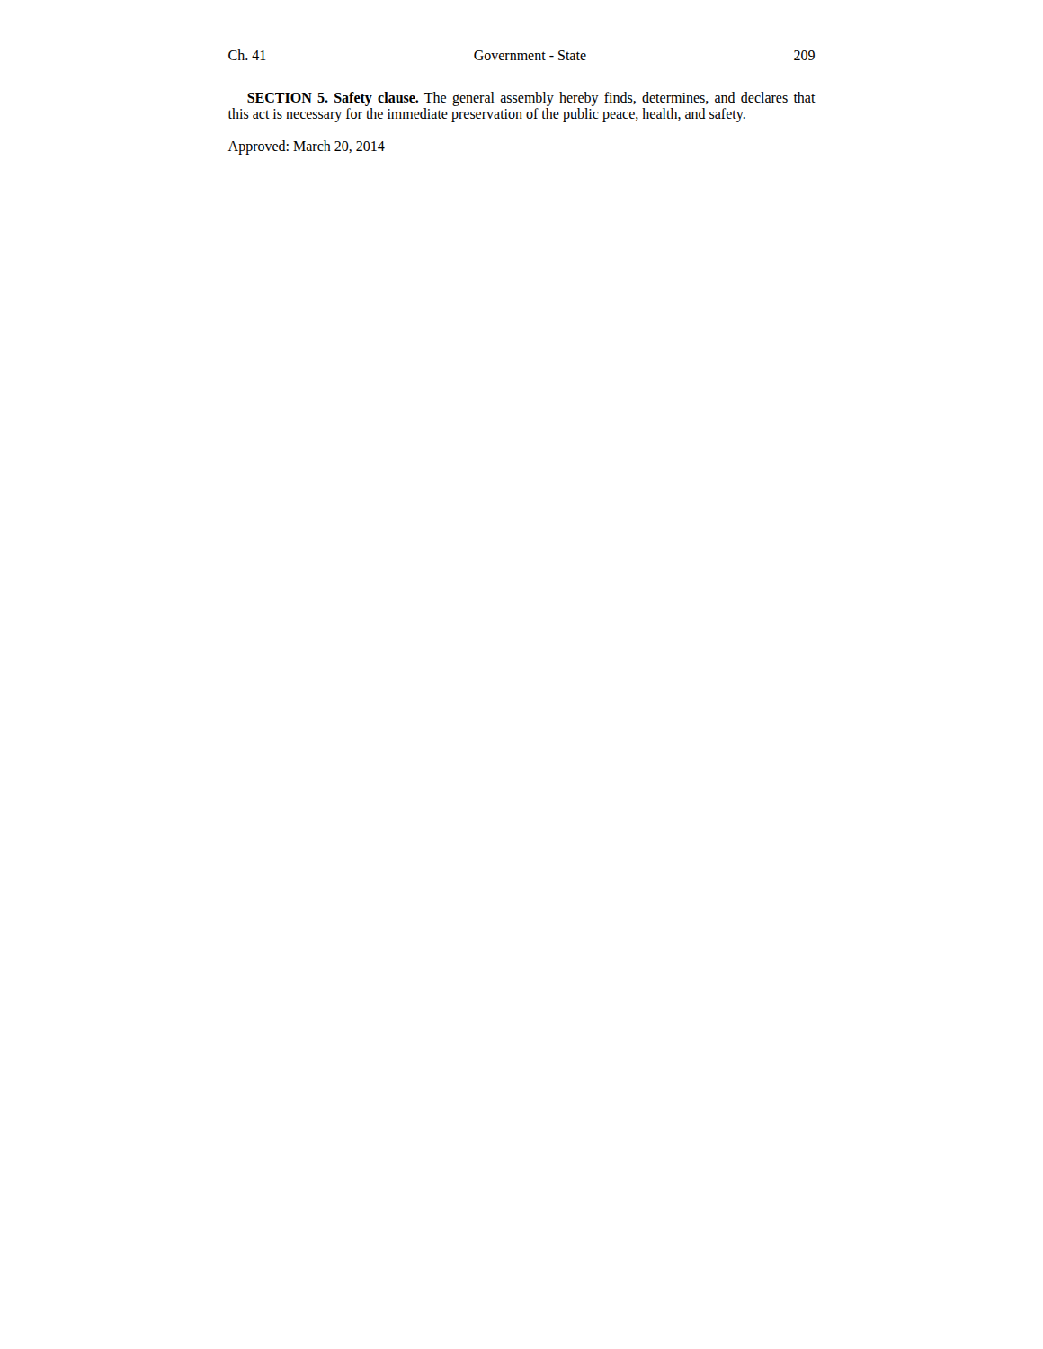Ch. 41 Government - State 209
SECTION 5. Safety clause. The general assembly hereby finds, determines, and declares that this act is necessary for the immediate preservation of the public peace, health, and safety.
Approved: March 20, 2014